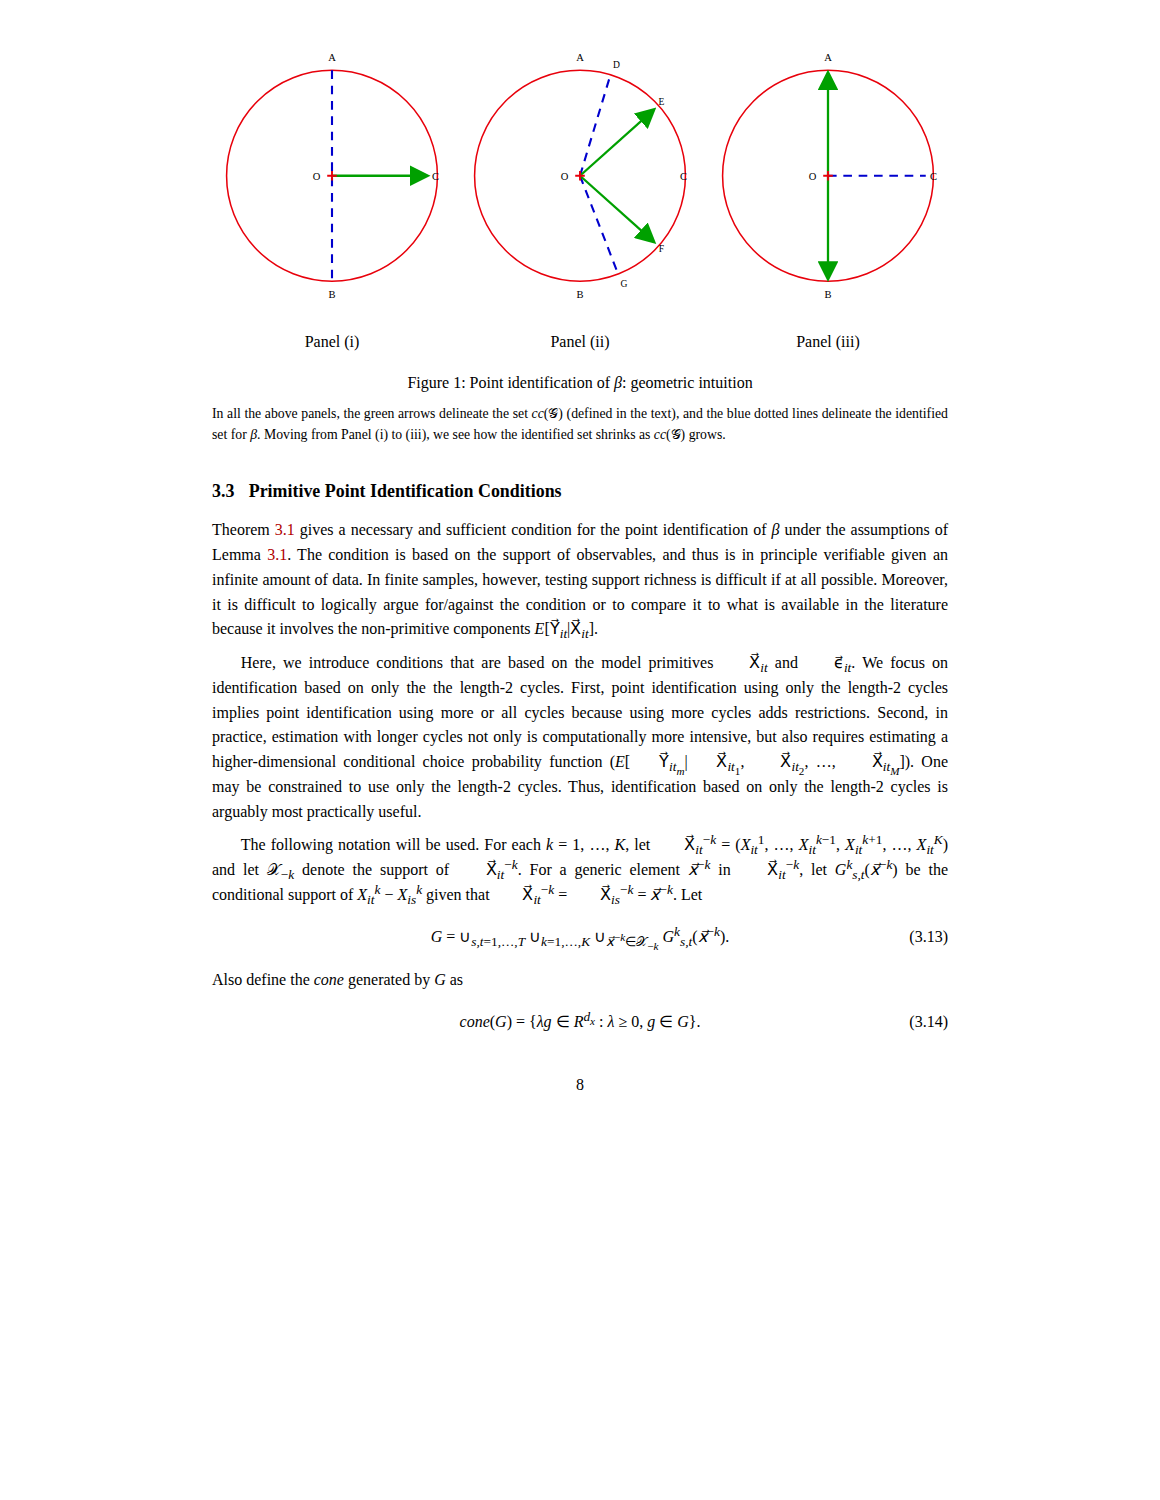A B C O
Panel (i)
A B C O D E F G
Panel (ii)
A B C O
Panel (iii)
Figure 1: Point identification of β: geometric intuition
In all the above panels, the green arrows delineate the set cc(𝒢) (defined in the text), and the blue dotted lines delineate the identified set for β. Moving from Panel (i) to (iii), we see how the identified set shrinks as cc(𝒢) grows.
3.3 Primitive Point Identification Conditions
Theorem 3.1 gives a necessary and sufficient condition for the point identification of β under the assumptions of Lemma 3.1. The condition is based on the support of observables, and thus is in principle verifiable given an infinite amount of data. In finite samples, however, testing support richness is difficult if at all possible. Moreover, it is difficult to logically argue for/against the condition or to compare it to what is available in the literature because it involves the non-primitive components E[Y⃗it|X⃗it].
Here, we introduce conditions that are based on the model primitives X⃗it and ϵ⃗it. We focus on identification based on only the the length-2 cycles. First, point identification using only the length-2 cycles implies point identification using more or all cycles because using more cycles adds restrictions. Second, in practice, estimation with longer cycles not only is computationally more intensive, but also requires estimating a higher-dimensional conditional choice probability function (E[Y⃗itm|X⃗it1, X⃗it2, …, X⃗itM]). One may be constrained to use only the length-2 cycles. Thus, identification based on only the length-2 cycles is arguably most practically useful.
The following notation will be used. For each k = 1, …, K, let X⃗it−k = (Xit1, …, Xitk−1, Xitk+1, …, XitK) and let 𝒳−k denote the support of X⃗it−k. For a generic element x⃗−k in X⃗it−k, let Gks,t(x⃗−k) be the conditional support of Xitk − Xisk given that X⃗it−k = X⃗is−k = x⃗−k. Let
G = ∪s,t=1,…,T ∪k=1,…,K ∪x⃗−k∈𝒳−k Gks,t(x⃗−k).
(3.13)
Also define the cone generated by G as
cone(G) = {λg ∈ Rdx : λ ≥ 0, g ∈ G}.
(3.14)
8